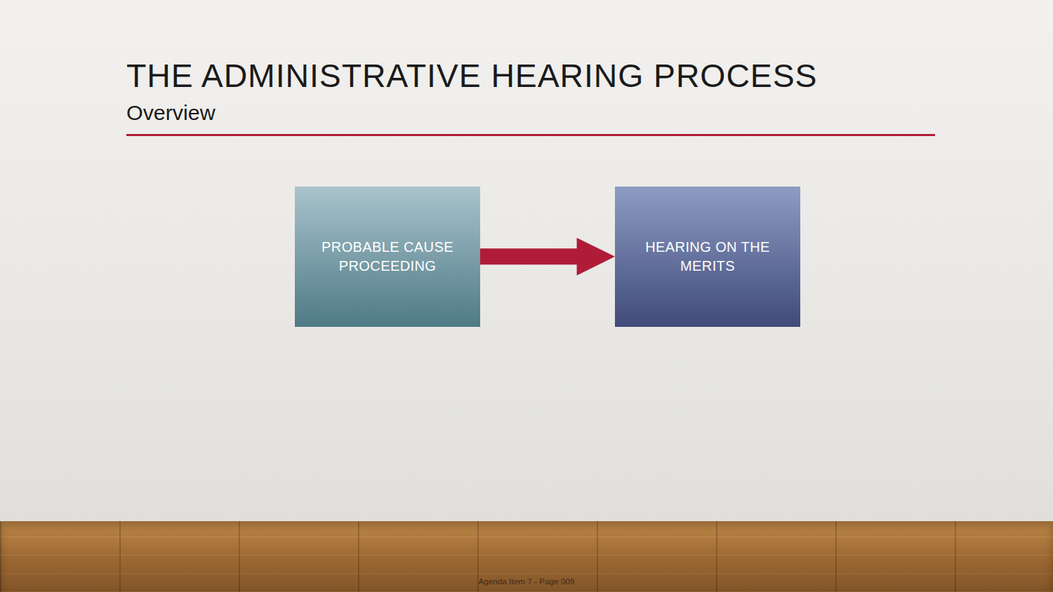The Administrative Hearing Process
Overview
Probable Cause Proceeding
Hearing on the Merits
Agenda Item 7 - Page 009